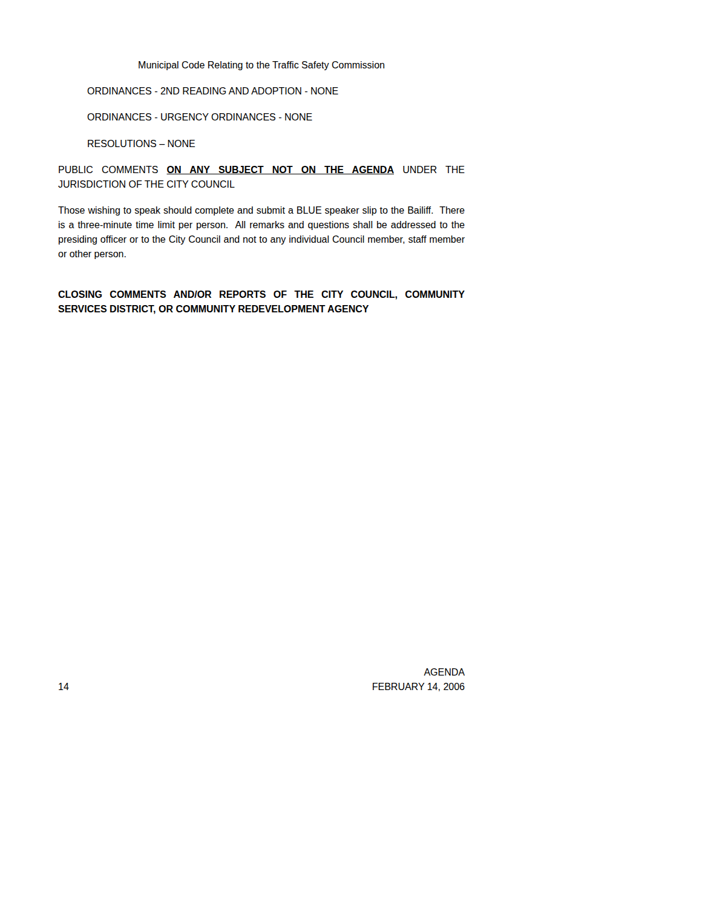Municipal Code Relating to the Traffic Safety Commission
ORDINANCES - 2ND READING AND ADOPTION - NONE
ORDINANCES - URGENCY ORDINANCES - NONE
RESOLUTIONS – NONE
PUBLIC COMMENTS ON ANY SUBJECT NOT ON THE AGENDA UNDER THE JURISDICTION OF THE CITY COUNCIL
Those wishing to speak should complete and submit a BLUE speaker slip to the Bailiff. There is a three-minute time limit per person. All remarks and questions shall be addressed to the presiding officer or to the City Council and not to any individual Council member, staff member or other person.
CLOSING COMMENTS AND/OR REPORTS OF THE CITY COUNCIL, COMMUNITY SERVICES DISTRICT, OR COMMUNITY REDEVELOPMENT AGENCY
14
AGENDA
FEBRUARY 14, 2006